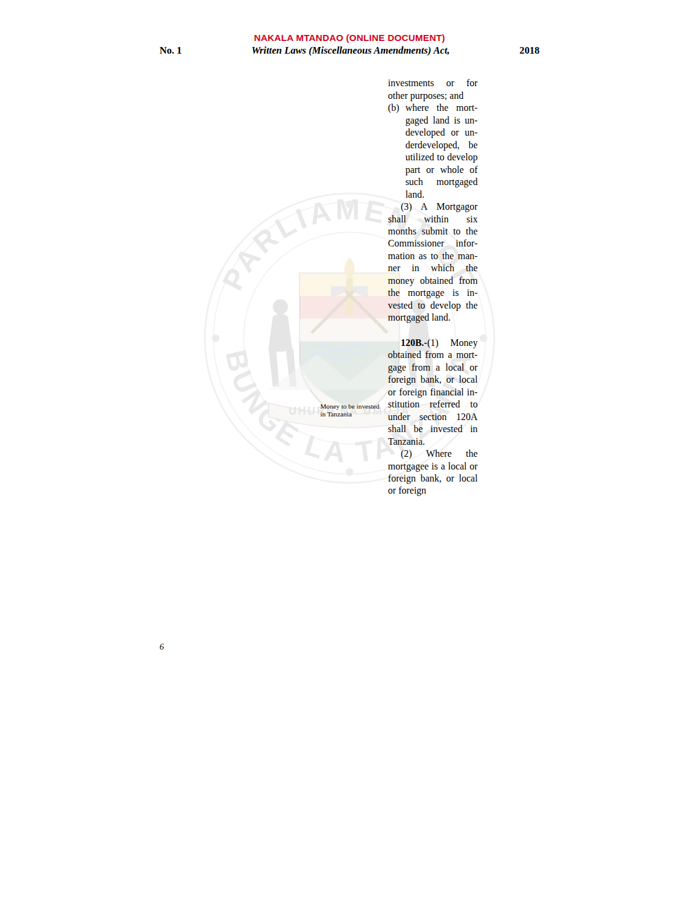PARLIAMENT OF BUNGE LA TANZANIA UHURU NA UMOJA
NAKALA MTANDAO (ONLINE DOCUMENT)
No. 1
Written Laws (Miscellaneous Amendments) Act,
2018
Money to be invested in Tanzania
investments or for other purposes; and
(b)
where the mortgaged land is undeveloped or underdeveloped, be utilized to develop part or whole of such mortgaged land.
(3) A Mortgagor shall within six months submit to the Commissioner information as to the manner in which the money obtained from the mortgage is invested to develop the mortgaged land.
120B.-(1) Money obtained from a mortgage from a local or foreign bank, or local or foreign financial institution referred to under section 120A shall be invested in Tanzania.
(2) Where the mortgagee is a local or foreign bank, or local or foreign
6